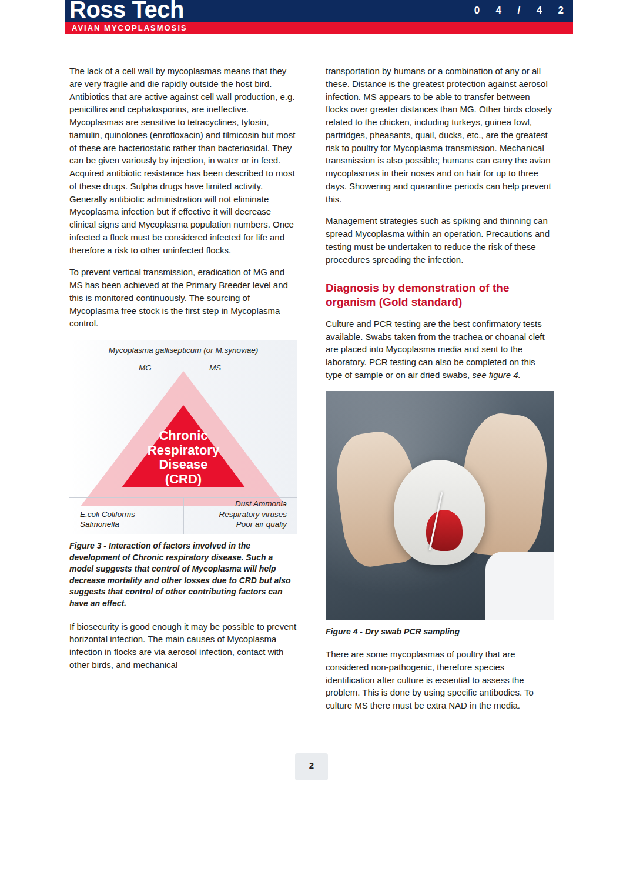Ross Tech
AVIAN MYCOPLASMOSIS
0 4 / 4 2
The lack of a cell wall by mycoplasmas means that they are very fragile and die rapidly outside the host bird. Antibiotics that are active against cell wall production, e.g. penicillins and cephalosporins, are ineffective. Mycoplasmas are sensitive to tetracyclines, tylosin, tiamulin, quinolones (enrofloxacin) and tilmicosin but most of these are bacteriostatic rather than bacteriosidal. They can be given variously by injection, in water or in feed. Acquired antibiotic resistance has been described to most of these drugs. Sulpha drugs have limited activity. Generally antibiotic administration will not eliminate Mycoplasma infection but if effective it will decrease clinical signs and Mycoplasma population numbers. Once infected a flock must be considered infected for life and therefore a risk to other uninfected flocks.
To prevent vertical transmission, eradication of MG and MS has been achieved at the Primary Breeder level and this is monitored continuously. The sourcing of Mycoplasma free stock is the first step in Mycoplasma control.
Mycoplasma gallisepticum (or M.synoviae)
MG
MS
Chronic
Respiratory
Disease
(CRD)
E.coli Coliforms
Salmonella
Dust Ammonia
Respiratory viruses
Poor air qualiy
Figure 3 - Interaction of factors involved in the development of Chronic respiratory disease. Such a model suggests that control of Mycoplasma will help decrease mortality and other losses due to CRD but also suggests that control of other contributing factors can have an effect.
If biosecurity is good enough it may be possible to prevent horizontal infection. The main causes of Mycoplasma infection in flocks are via aerosol infection, contact with other birds, and mechanical
transportation by humans or a combination of any or all these. Distance is the greatest protection against aerosol infection. MS appears to be able to transfer between flocks over greater distances than MG. Other birds closely related to the chicken, including turkeys, guinea fowl, partridges, pheasants, quail, ducks, etc., are the greatest risk to poultry for Mycoplasma transmission. Mechanical transmission is also possible; humans can carry the avian mycoplasmas in their noses and on hair for up to three days. Showering and quarantine periods can help prevent this.
Management strategies such as spiking and thinning can spread Mycoplasma within an operation. Precautions and testing must be undertaken to reduce the risk of these procedures spreading the infection.
Diagnosis by demonstration of the organism (Gold standard)
Culture and PCR testing are the best confirmatory tests available. Swabs taken from the trachea or choanal cleft are placed into Mycoplasma media and sent to the laboratory. PCR testing can also be completed on this type of sample or on air dried swabs, see figure 4.
Figure 4 - Dry swab PCR sampling
There are some mycoplasmas of poultry that are considered non-pathogenic, therefore species identification after culture is essential to assess the problem. This is done by using specific antibodies. To culture MS there must be extra NAD in the media.
2